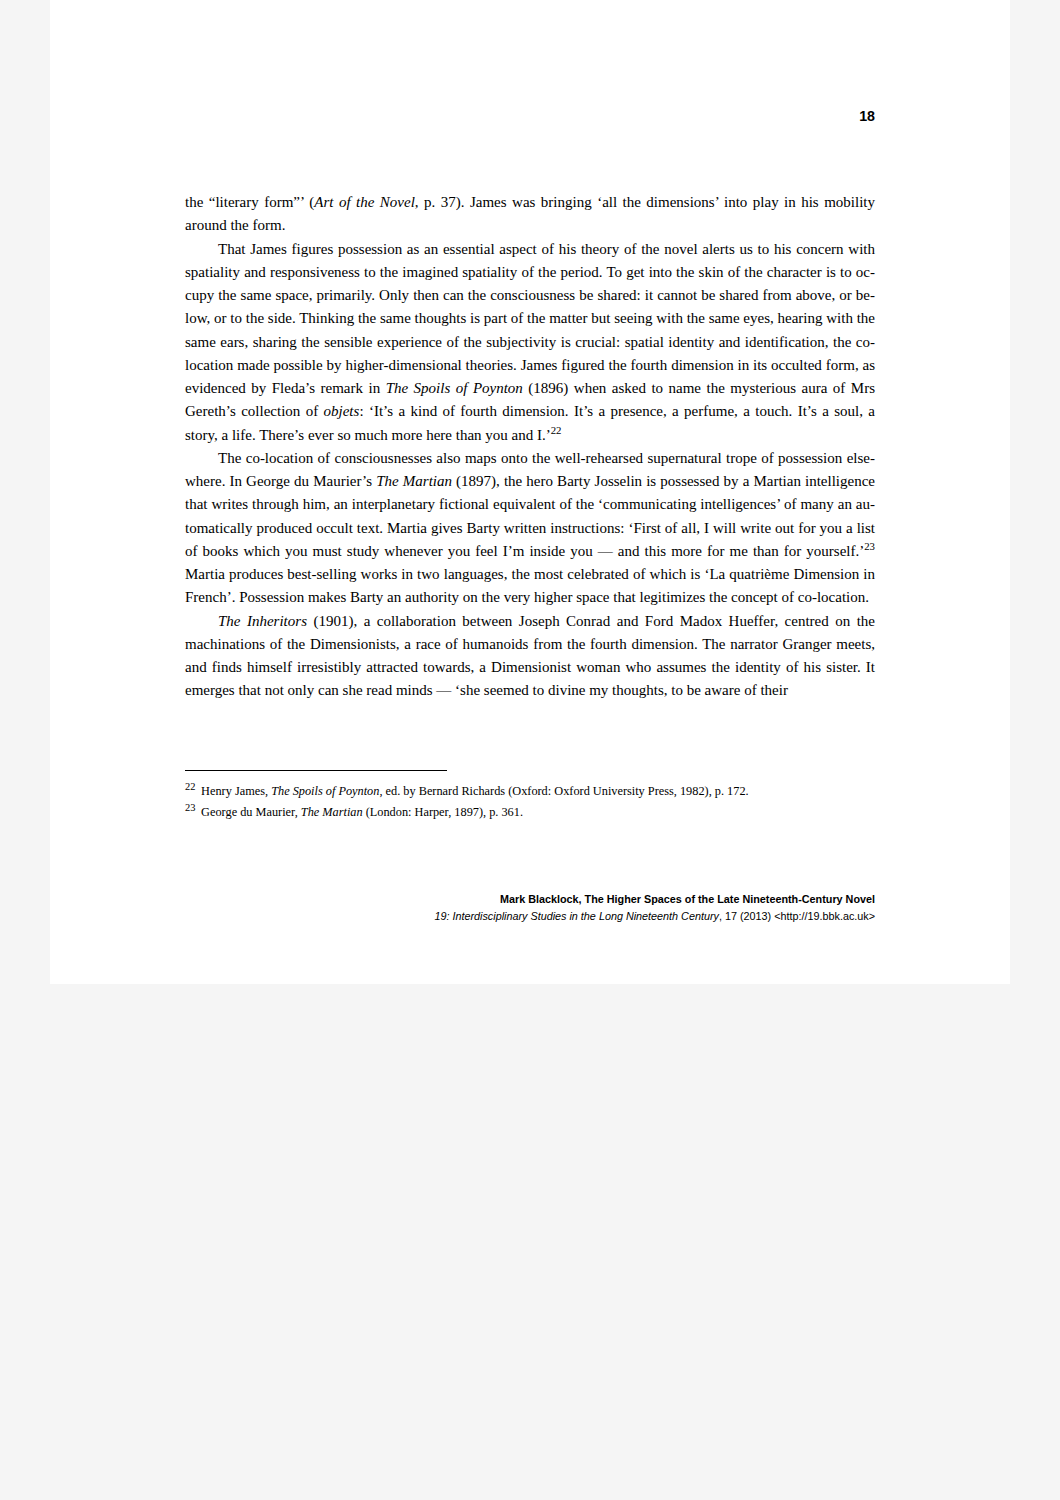18
the “literary form”’ (Art of the Novel, p. 37). James was bringing ‘all the dimensions’ into play in his mobility around the form.
That James figures possession as an essential aspect of his theory of the novel alerts us to his concern with spatiality and responsiveness to the imagined spatiality of the period. To get into the skin of the character is to occupy the same space, primarily. Only then can the consciousness be shared: it cannot be shared from above, or below, or to the side. Thinking the same thoughts is part of the matter but seeing with the same eyes, hearing with the same ears, sharing the sensible experience of the subjectivity is crucial: spatial identity and identification, the co-location made possible by higher-dimensional theories. James figured the fourth dimension in its occulted form, as evidenced by Fleda’s remark in The Spoils of Poynton (1896) when asked to name the mysterious aura of Mrs Gereth’s collection of objets: ‘It’s a kind of fourth dimension. It’s a presence, a perfume, a touch. It’s a soul, a story, a life. There’s ever so much more here than you and I.’22
The co-location of consciousnesses also maps onto the well-rehearsed supernatural trope of possession elsewhere. In George du Maurier’s The Martian (1897), the hero Barty Josselin is possessed by a Martian intelligence that writes through him, an interplanetary fictional equivalent of the ‘communicating intelligences’ of many an automatically produced occult text. Martia gives Barty written instructions: ‘First of all, I will write out for you a list of books which you must study whenever you feel I’m inside you — and this more for me than for yourself.’23 Martia produces best-selling works in two languages, the most celebrated of which is ‘La quatrième Dimension in French’. Possession makes Barty an authority on the very higher space that legitimizes the concept of co-location.
The Inheritors (1901), a collaboration between Joseph Conrad and Ford Madox Hueffer, centred on the machinations of the Dimensionists, a race of humanoids from the fourth dimension. The narrator Granger meets, and finds himself irresistibly attracted towards, a Dimensionist woman who assumes the identity of his sister. It emerges that not only can she read minds — ‘she seemed to divine my thoughts, to be aware of their
22 Henry James, The Spoils of Poynton, ed. by Bernard Richards (Oxford: Oxford University Press, 1982), p. 172.
23 George du Maurier, The Martian (London: Harper, 1897), p. 361.
Mark Blacklock, The Higher Spaces of the Late Nineteenth-Century Novel
19: Interdisciplinary Studies in the Long Nineteenth Century, 17 (2013) <http://19.bbk.ac.uk>